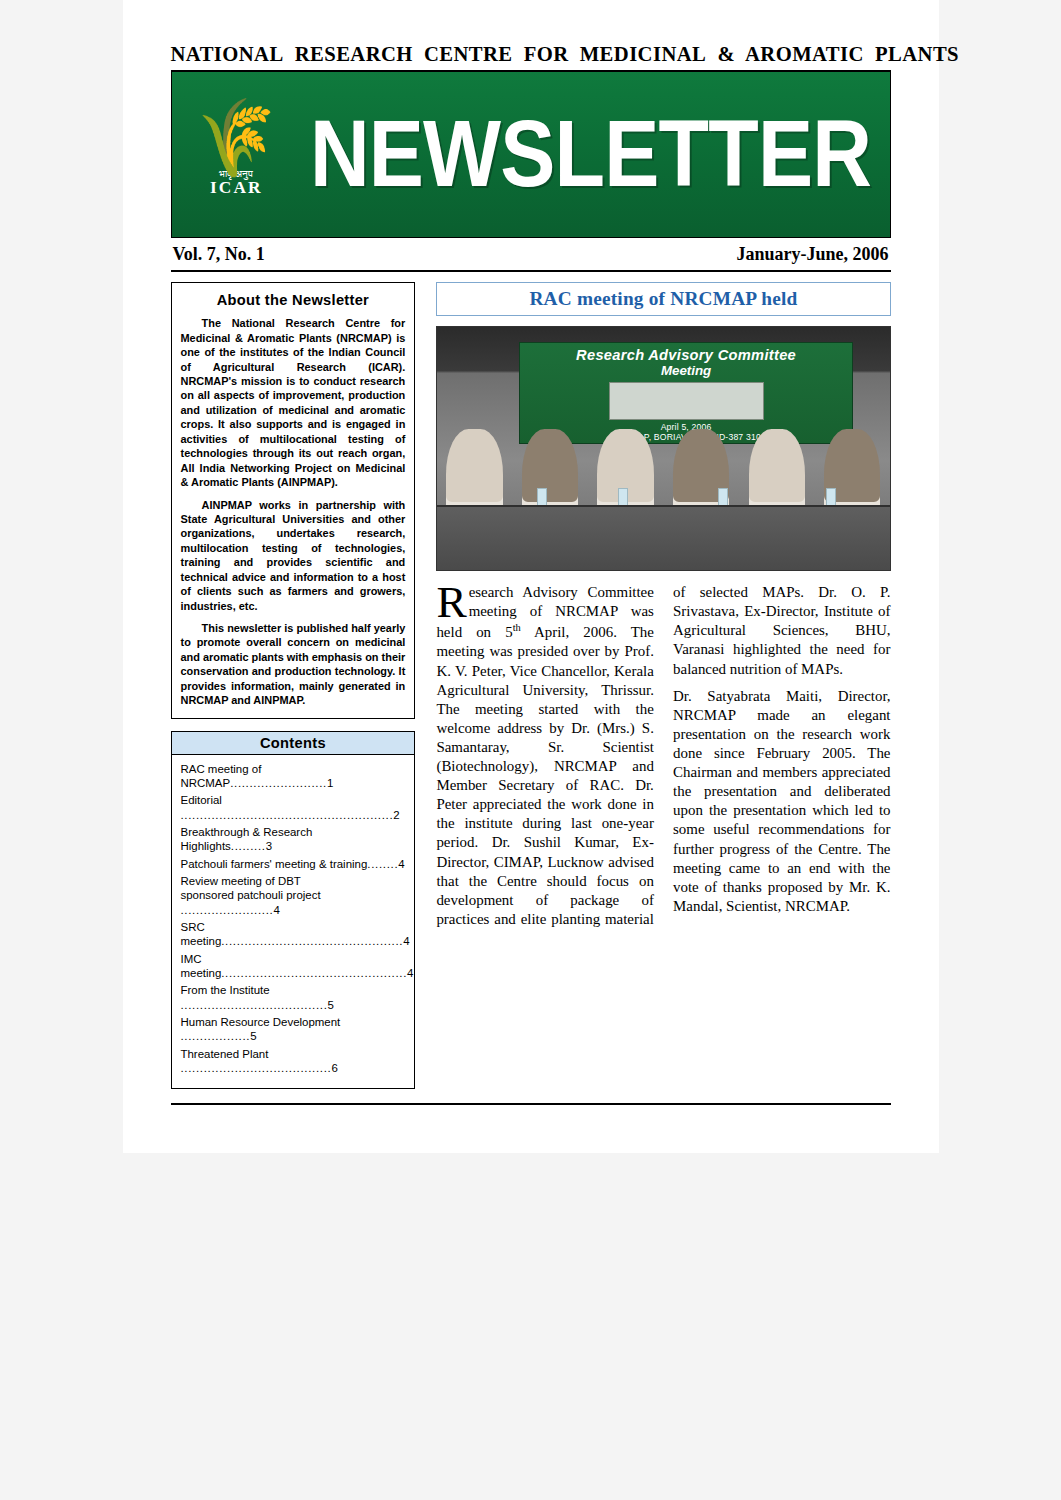NATIONAL RESEARCH CENTRE FOR MEDICINAL & AROMATIC PLANTS
🌾
भाकृअनुप
ICAR
NEWSLETTER
Vol. 7, No. 1 January-June, 2006
About the Newsletter
The National Research Centre for Medicinal & Aromatic Plants (NRCMAP) is one of the institutes of the Indian Council of Agricultural Research (ICAR). NRCMAP's mission is to conduct research on all aspects of improvement, production and utilization of medicinal and aromatic crops. It also supports and is engaged in activities of multilocational testing of technologies through its out reach organ, All India Networking Project on Medicinal & Aromatic Plants (AINPMAP).
AINPMAP works in partnership with State Agricultural Universities and other organizations, undertakes research, multilocation testing of technologies, training and provides scientific and technical advice and information to a host of clients such as farmers and growers, industries, etc.
This newsletter is published half yearly to promote overall concern on medicinal and aromatic plants with emphasis on their conservation and production technology. It provides information, mainly generated in NRCMAP and AINPMAP.
Contents
RAC meeting of NRCMAP......................... 1
Editorial ....................................................... 2
Breakthrough & Research Highlights......... 3
Patchouli farmers' meeting & training........ 4
Review meeting of DBT
sponsored patchouli project ........................ 4
SRC meeting............................................... 4
IMC meeting................................................ 4
From the Institute ...................................... 5
Human Resource Development .................. 5
Threatened Plant ....................................... 6
RAC meeting of NRCMAP held
Research Advisory Committee
Meeting
April 5, 2006
NRCMAP, BORIAVI, ANAND-387 310
Research Advisory Committee meeting of NRCMAP was held on 5th April, 2006. The meeting was presided over by Prof. K. V. Peter, Vice Chancellor, Kerala Agricultural University, Thrissur. The meeting started with the welcome address by Dr. (Mrs.) S. Samantaray, Sr. Scientist (Biotechnology), NRCMAP and Member Secretary of RAC. Dr. Peter appreciated the work done in the institute during last one-year period. Dr. Sushil Kumar, Ex-Director, CIMAP, Lucknow advised that the Centre should focus on development of package of practices and elite planting material of selected MAPs. Dr. O. P. Srivastava, Ex-Director, Institute of Agricultural Sciences, BHU, Varanasi highlighted the need for balanced nutrition of MAPs.
Dr. Satyabrata Maiti, Director, NRCMAP made an elegant presentation on the research work done since February 2005. The Chairman and members appreciated the presentation and deliberated upon the presentation which led to some useful recommendations for further progress of the Centre. The meeting came to an end with the vote of thanks proposed by Mr. K. Mandal, Scientist, NRCMAP.